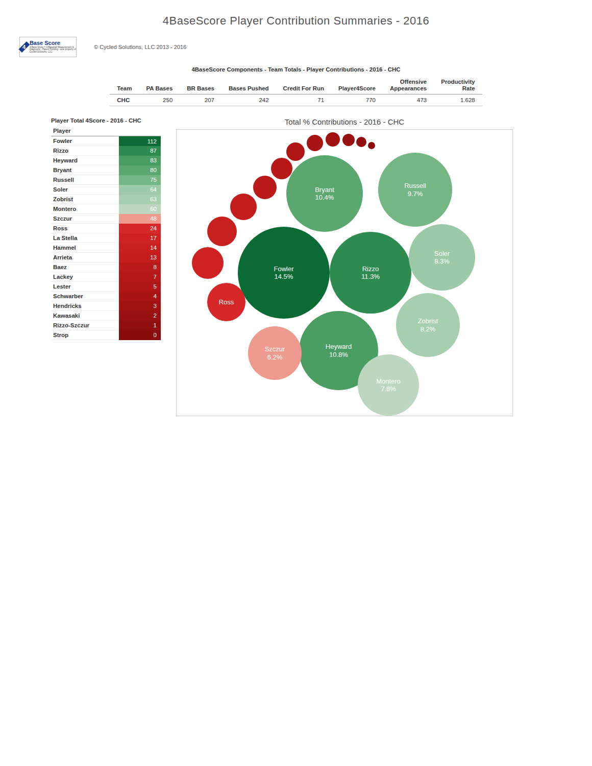4BaseScore Player Contribution Summaries - 2016
4
Base Score 4 Base Score™ A Baseball Measurement & Diagnostic - Patent Pending - sole property of Cycled Solutions, LLC
© Cycled Solutions, LLC 2013 - 2016
4BaseScore Components - Team Totals - Player Contributions - 2016 - CHC
| Team | PA Bases | BR Bases | Bases Pushed | Credit For Run | Player4Score | Offensive Appearances | Productivity Rate |
| --- | --- | --- | --- | --- | --- | --- | --- |
| CHC | 250 | 207 | 242 | 71 | 770 | 473 | 1.628 |
Player Total 4Score - 2016 - CHC
| Player |
| --- |
| Fowler | 112 |
| Rizzo | 87 |
| Heyward | 83 |
| Bryant | 80 |
| Russell | 75 |
| Soler | 64 |
| Zobrist | 63 |
| Montero | 60 |
| Szczur | 48 |
| Ross | 24 |
| La Stella | 17 |
| Hammel | 14 |
| Arrieta | 13 |
| Baez | 8 |
| Lackey | 7 |
| Lester | 5 |
| Schwarber | 4 |
| Hendricks | 3 |
| Kawasaki | 2 |
| Rizzo-Szczur | 1 |
| Strop | 0 |
Total % Contributions - 2016 - CHC
Fowler
14.5%
Rizzo
11.3%
Heyward
10.8%
Bryant
10.4%
Russell
9.7%
Soler
8.3%
Zobrist
8.2%
Montero
7.8%
Szczur
6.2%
Ross